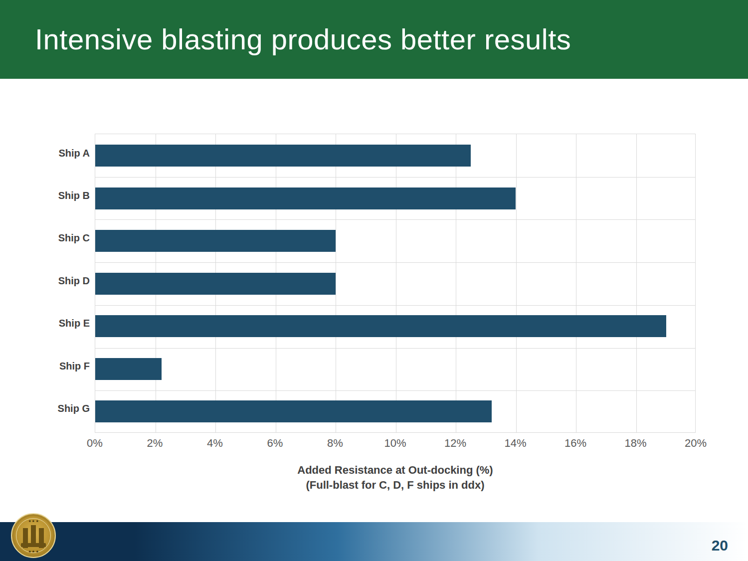Intensive blasting produces better results
Ship A
Ship B
Ship C
Ship D
Ship E
Ship F
Ship G
0%
2%
4%
6%
8%
10%
12%
14%
16%
18%
20%
Added Resistance at Out-docking (%)
(Full-blast for C, D, F ships in ddx)
20
★ ★ ★
★ ★ ★